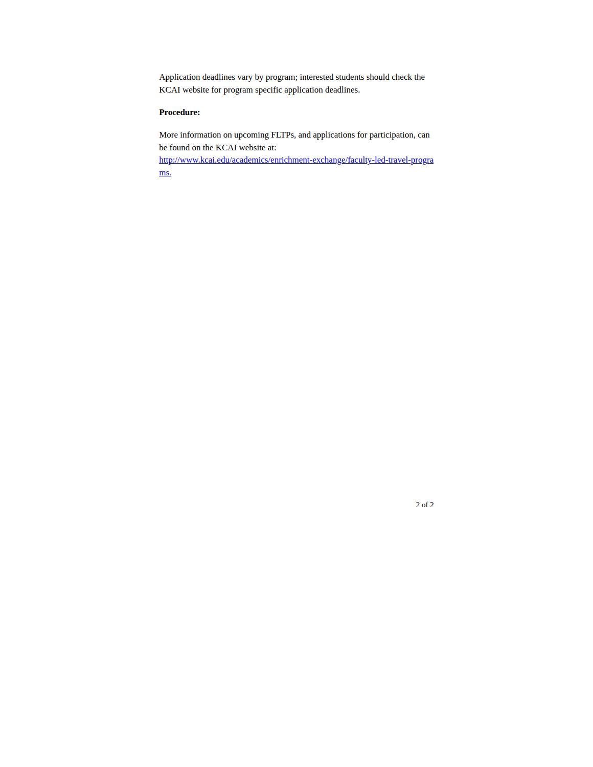Application deadlines vary by program; interested students should check the KCAI website for program specific application deadlines.
Procedure:
More information on upcoming FLTPs, and applications for participation, can be found on the KCAI website at:
http://www.kcai.edu/academics/enrichment-exchange/faculty-led-travel-programs.
2 of 2